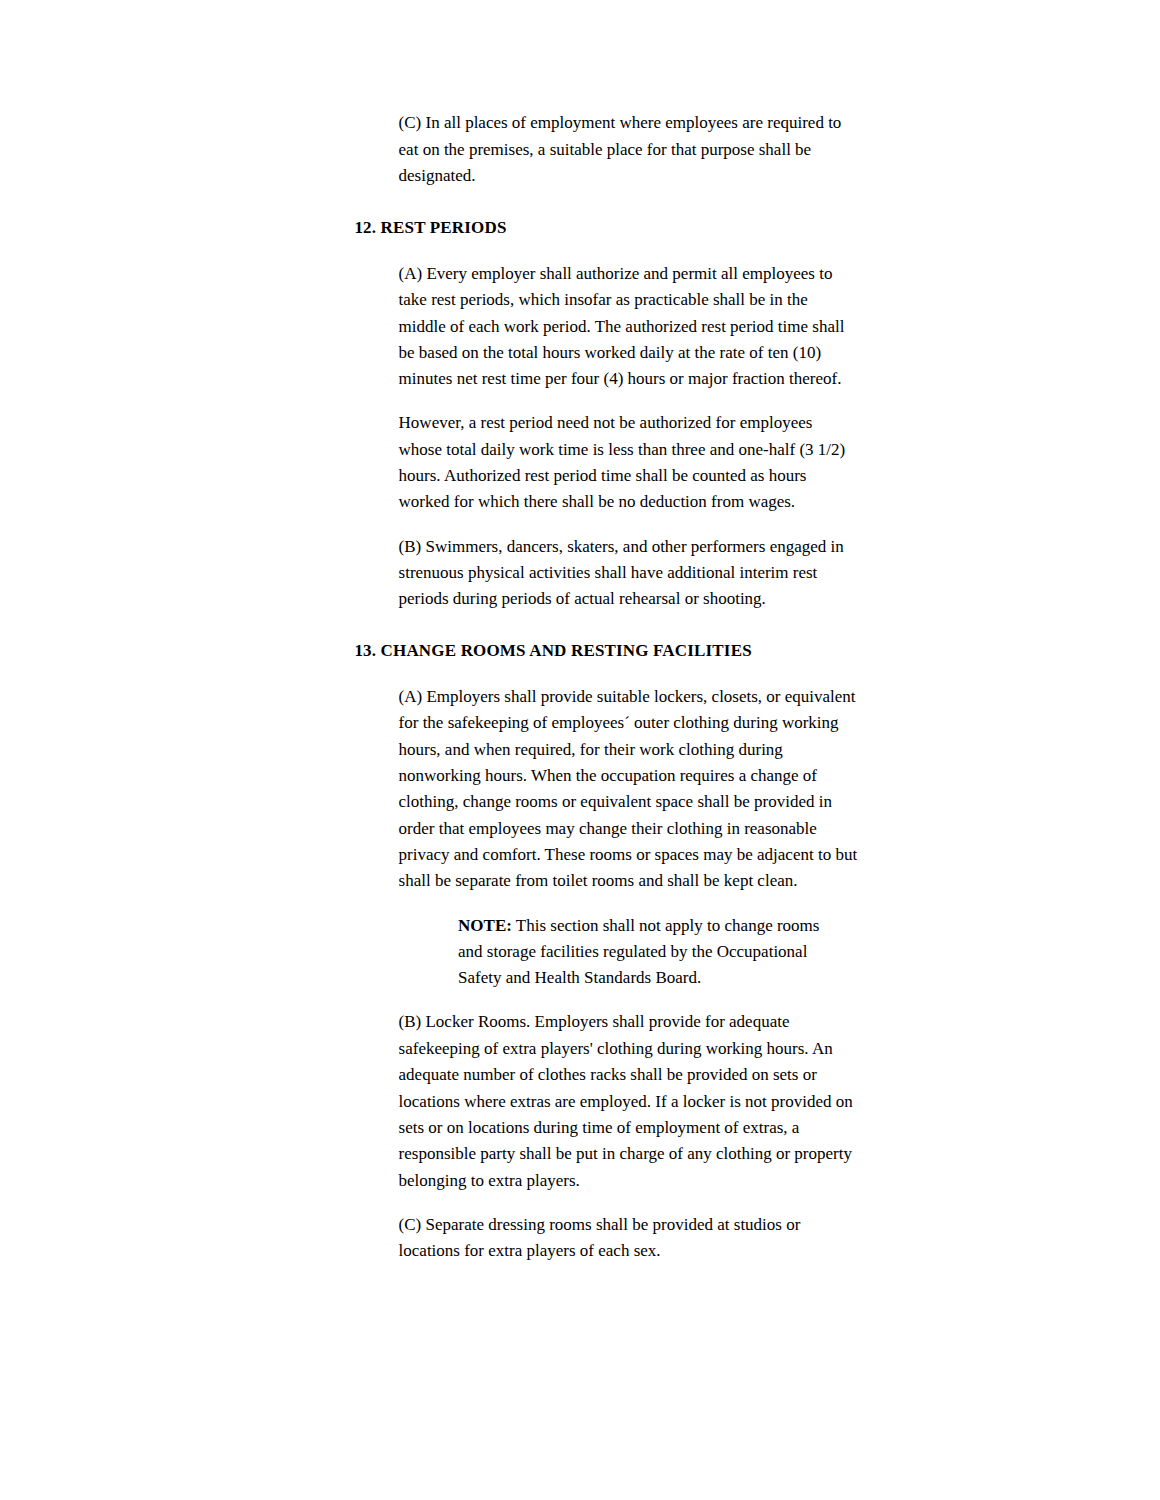(C) In all places of employment where employees are required to eat on the premises, a suitable place for that purpose shall be designated.
12. Rest Periods
(A) Every employer shall authorize and permit all employees to take rest periods, which insofar as practicable shall be in the middle of each work period. The authorized rest period time shall be based on the total hours worked daily at the rate of ten (10) minutes net rest time per four (4) hours or major fraction thereof.
However, a rest period need not be authorized for employees whose total daily work time is less than three and one-half (3 1/2) hours. Authorized rest period time shall be counted as hours worked for which there shall be no deduction from wages.
(B) Swimmers, dancers, skaters, and other performers engaged in strenuous physical activities shall have additional interim rest periods during periods of actual rehearsal or shooting.
13. Change Rooms and Resting Facilities
(A) Employers shall provide suitable lockers, closets, or equivalent for the safekeeping of employees´ outer clothing during working hours, and when required, for their work clothing during nonworking hours. When the occupation requires a change of clothing, change rooms or equivalent space shall be provided in order that employees may change their clothing in reasonable privacy and comfort. These rooms or spaces may be adjacent to but shall be separate from toilet rooms and shall be kept clean.
NOTE: This section shall not apply to change rooms and storage facilities regulated by the Occupational Safety and Health Standards Board.
(B) Locker Rooms. Employers shall provide for adequate safekeeping of extra players' clothing during working hours. An adequate number of clothes racks shall be provided on sets or locations where extras are employed. If a locker is not provided on sets or on locations during time of employment of extras, a responsible party shall be put in charge of any clothing or property belonging to extra players.
(C) Separate dressing rooms shall be provided at studios or locations for extra players of each sex.